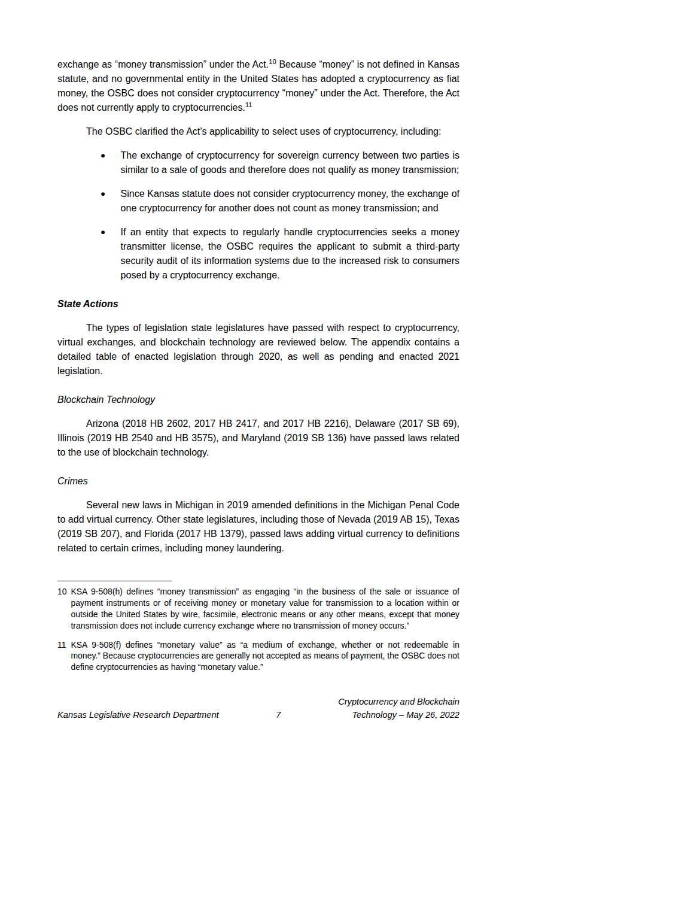exchange as “money transmission” under the Act.10 Because “money” is not defined in Kansas statute, and no governmental entity in the United States has adopted a cryptocurrency as fiat money, the OSBC does not consider cryptocurrency “money” under the Act. Therefore, the Act does not currently apply to cryptocurrencies.11
The OSBC clarified the Act’s applicability to select uses of cryptocurrency, including:
The exchange of cryptocurrency for sovereign currency between two parties is similar to a sale of goods and therefore does not qualify as money transmission;
Since Kansas statute does not consider cryptocurrency money, the exchange of one cryptocurrency for another does not count as money transmission; and
If an entity that expects to regularly handle cryptocurrencies seeks a money transmitter license, the OSBC requires the applicant to submit a third-party security audit of its information systems due to the increased risk to consumers posed by a cryptocurrency exchange.
State Actions
The types of legislation state legislatures have passed with respect to cryptocurrency, virtual exchanges, and blockchain technology are reviewed below. The appendix contains a detailed table of enacted legislation through 2020, as well as pending and enacted 2021 legislation.
Blockchain Technology
Arizona (2018 HB 2602, 2017 HB 2417, and 2017 HB 2216), Delaware (2017 SB 69), Illinois (2019 HB 2540 and HB 3575), and Maryland (2019 SB 136) have passed laws related to the use of blockchain technology.
Crimes
Several new laws in Michigan in 2019 amended definitions in the Michigan Penal Code to add virtual currency. Other state legislatures, including those of Nevada (2019 AB 15), Texas (2019 SB 207), and Florida (2017 HB 1379), passed laws adding virtual currency to definitions related to certain crimes, including money laundering.
10 KSA 9-508(h) defines “money transmission” as engaging “in the business of the sale or issuance of payment instruments or of receiving money or monetary value for transmission to a location within or outside the United States by wire, facsimile, electronic means or any other means, except that money transmission does not include currency exchange where no transmission of money occurs.”
11 KSA 9-508(f) defines “monetary value” as “a medium of exchange, whether or not redeemable in money.” Because cryptocurrencies are generally not accepted as means of payment, the OSBC does not define cryptocurrencies as having “monetary value.”
Kansas Legislative Research Department
7
Cryptocurrency and Blockchain
Technology – May 26, 2022